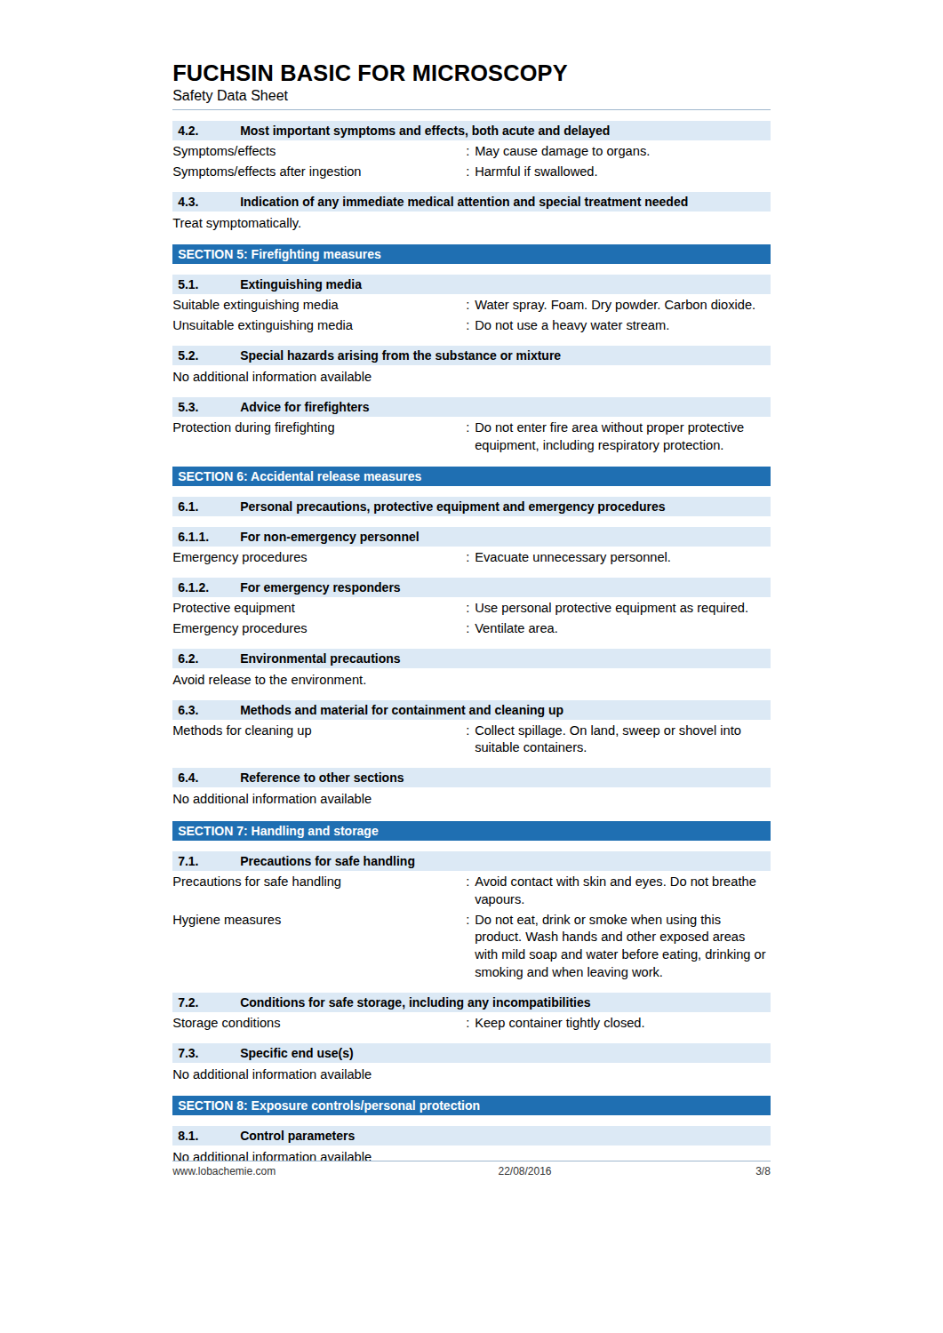FUCHSIN BASIC FOR MICROSCOPY
Safety Data Sheet
4.2. Most important symptoms and effects, both acute and delayed
Symptoms/effects
:
May cause damage to organs.
Symptoms/effects after ingestion
:
Harmful if swallowed.
4.3. Indication of any immediate medical attention and special treatment needed
Treat symptomatically.
SECTION 5: Firefighting measures
5.1. Extinguishing media
Suitable extinguishing media
:
Water spray. Foam. Dry powder. Carbon dioxide.
Unsuitable extinguishing media
:
Do not use a heavy water stream.
5.2. Special hazards arising from the substance or mixture
No additional information available
5.3. Advice for firefighters
Protection during firefighting
:
Do not enter fire area without proper protective equipment, including respiratory protection.
SECTION 6: Accidental release measures
6.1. Personal precautions, protective equipment and emergency procedures
6.1.1. For non-emergency personnel
Emergency procedures
:
Evacuate unnecessary personnel.
6.1.2. For emergency responders
Protective equipment
:
Use personal protective equipment as required.
Emergency procedures
:
Ventilate area.
6.2. Environmental precautions
Avoid release to the environment.
6.3. Methods and material for containment and cleaning up
Methods for cleaning up
:
Collect spillage. On land, sweep or shovel into suitable containers.
6.4. Reference to other sections
No additional information available
SECTION 7: Handling and storage
7.1. Precautions for safe handling
Precautions for safe handling
:
Avoid contact with skin and eyes. Do not breathe vapours.
Hygiene measures
:
Do not eat, drink or smoke when using this product. Wash hands and other exposed areas with mild soap and water before eating, drinking or smoking and when leaving work.
7.2. Conditions for safe storage, including any incompatibilities
Storage conditions
:
Keep container tightly closed.
7.3. Specific end use(s)
No additional information available
SECTION 8: Exposure controls/personal protection
8.1. Control parameters
No additional information available
www.lobachemie.com
22/08/2016
3/8